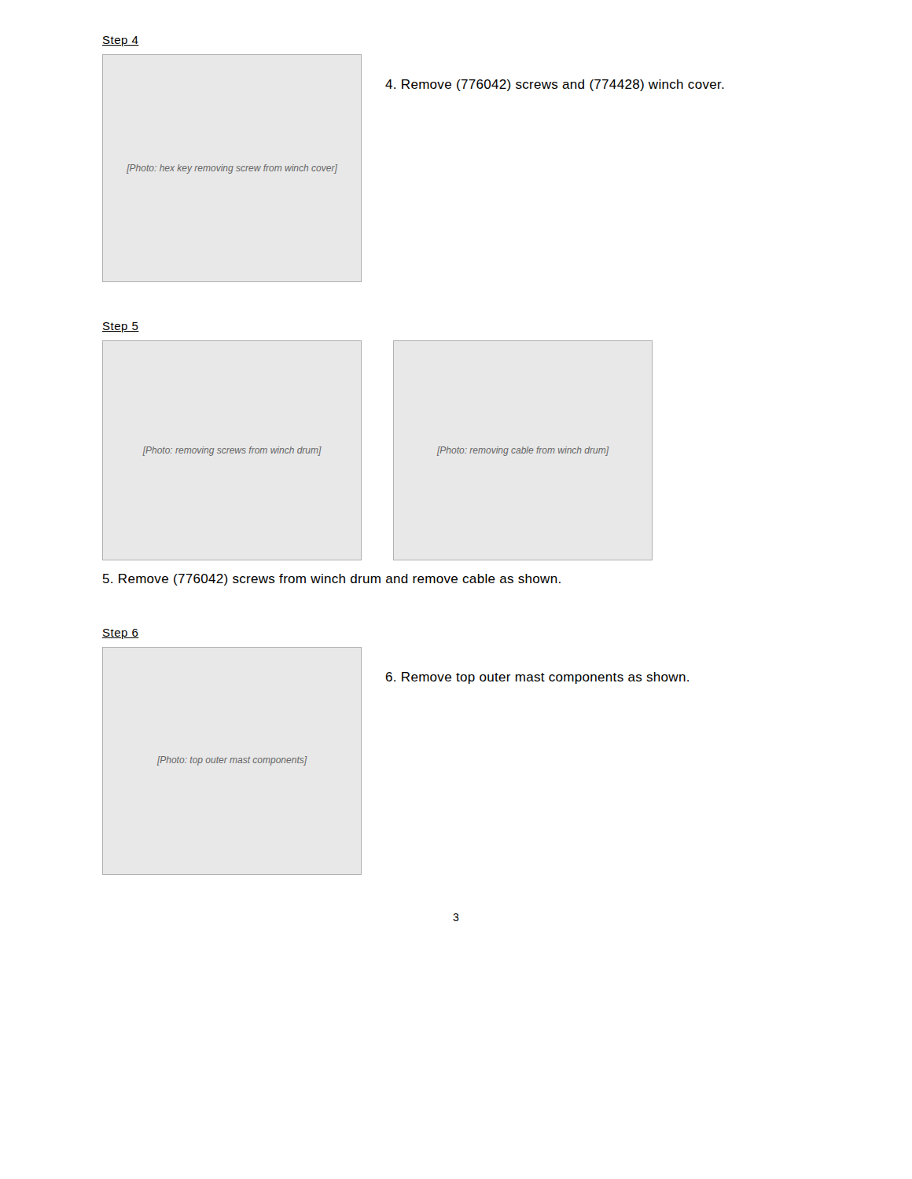Step 4
[Photo: hex key removing screw from winch cover]
4. Remove (776042) screws and (774428) winch cover.
Step 5
[Photo: removing screws from winch drum]
[Photo: removing cable from winch drum]
5. Remove (776042) screws from winch drum and remove cable as shown.
Step 6
[Photo: top outer mast components]
6. Remove top outer mast components as shown.
3